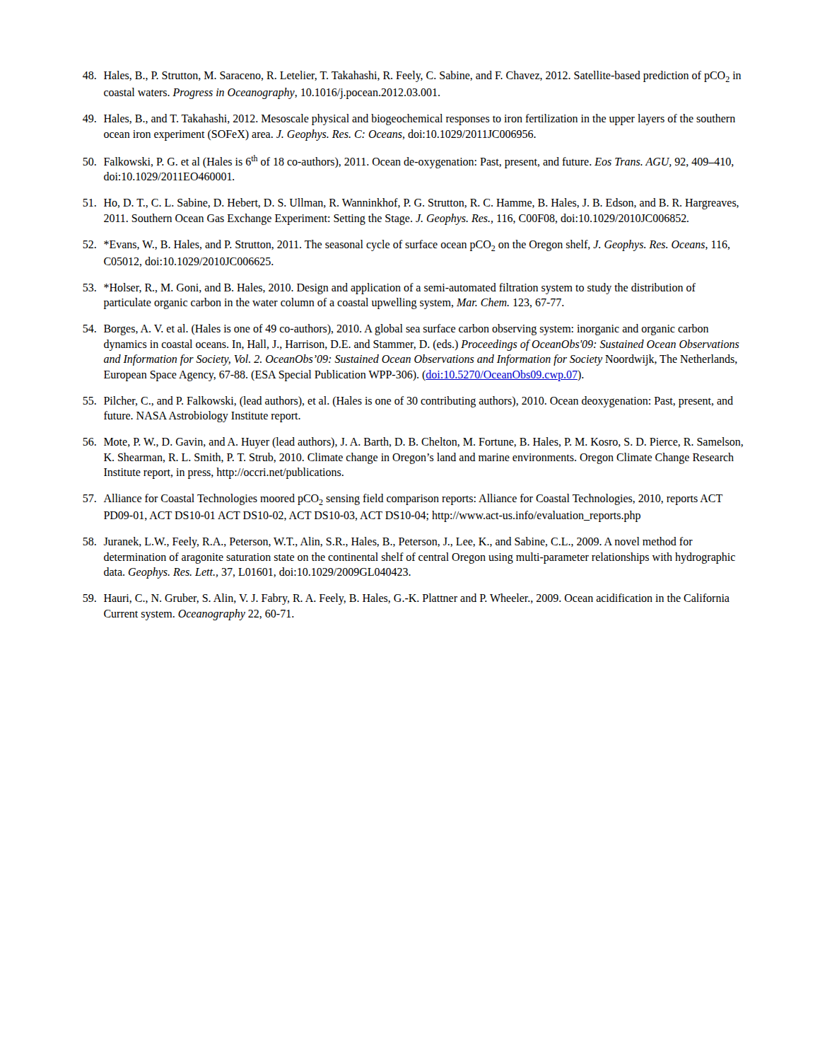Hales, B., P. Strutton, M. Saraceno, R. Letelier, T. Takahashi, R. Feely, C. Sabine, and F. Chavez, 2012. Satellite-based prediction of pCO2 in coastal waters. Progress in Oceanography, 10.1016/j.pocean.2012.03.001.
Hales, B., and T. Takahashi, 2012. Mesoscale physical and biogeochemical responses to iron fertilization in the upper layers of the southern ocean iron experiment (SOFeX) area. J. Geophys. Res. C: Oceans, doi:10.1029/2011JC006956.
Falkowski, P. G. et al (Hales is 6th of 18 co-authors), 2011. Ocean de-oxygenation: Past, present, and future. Eos Trans. AGU, 92, 409–410, doi:10.1029/2011EO460001.
Ho, D. T., C. L. Sabine, D. Hebert, D. S. Ullman, R. Wanninkhof, P. G. Strutton, R. C. Hamme, B. Hales, J. B. Edson, and B. R. Hargreaves, 2011. Southern Ocean Gas Exchange Experiment: Setting the Stage. J. Geophys. Res., 116, C00F08, doi:10.1029/2010JC006852.
*Evans, W., B. Hales, and P. Strutton, 2011. The seasonal cycle of surface ocean pCO2 on the Oregon shelf, J. Geophys. Res. Oceans, 116, C05012, doi:10.1029/2010JC006625.
*Holser, R., M. Goni, and B. Hales, 2010. Design and application of a semi-automated filtration system to study the distribution of particulate organic carbon in the water column of a coastal upwelling system, Mar. Chem. 123, 67-77.
Borges, A. V. et al. (Hales is one of 49 co-authors), 2010. A global sea surface carbon observing system: inorganic and organic carbon dynamics in coastal oceans. In, Hall, J., Harrison, D.E. and Stammer, D. (eds.) Proceedings of OceanObs'09: Sustained Ocean Observations and Information for Society, Vol. 2. OceanObs’09: Sustained Ocean Observations and Information for Society Noordwijk, The Netherlands, European Space Agency, 67-88. (ESA Special Publication WPP-306). (doi:10.5270/OceanObs09.cwp.07).
Pilcher, C., and P. Falkowski, (lead authors), et al. (Hales is one of 30 contributing authors), 2010. Ocean deoxygenation: Past, present, and future. NASA Astrobiology Institute report.
Mote, P. W., D. Gavin, and A. Huyer (lead authors), J. A. Barth, D. B. Chelton, M. Fortune, B. Hales, P. M. Kosro, S. D. Pierce, R. Samelson, K. Shearman, R. L. Smith, P. T. Strub, 2010. Climate change in Oregon’s land and marine environments. Oregon Climate Change Research Institute report, in press, http://occri.net/publications.
Alliance for Coastal Technologies moored pCO2 sensing field comparison reports: Alliance for Coastal Technologies, 2010, reports ACT PD09-01, ACT DS10-01 ACT DS10-02, ACT DS10-03, ACT DS10-04; http://www.act-us.info/evaluation_reports.php
Juranek, L.W., Feely, R.A., Peterson, W.T., Alin, S.R., Hales, B., Peterson, J., Lee, K., and Sabine, C.L., 2009. A novel method for determination of aragonite saturation state on the continental shelf of central Oregon using multi-parameter relationships with hydrographic data. Geophys. Res. Lett., 37, L01601, doi:10.1029/2009GL040423.
Hauri, C., N. Gruber, S. Alin, V. J. Fabry, R. A. Feely, B. Hales, G.-K. Plattner and P. Wheeler., 2009. Ocean acidification in the California Current system. Oceanography 22, 60-71.